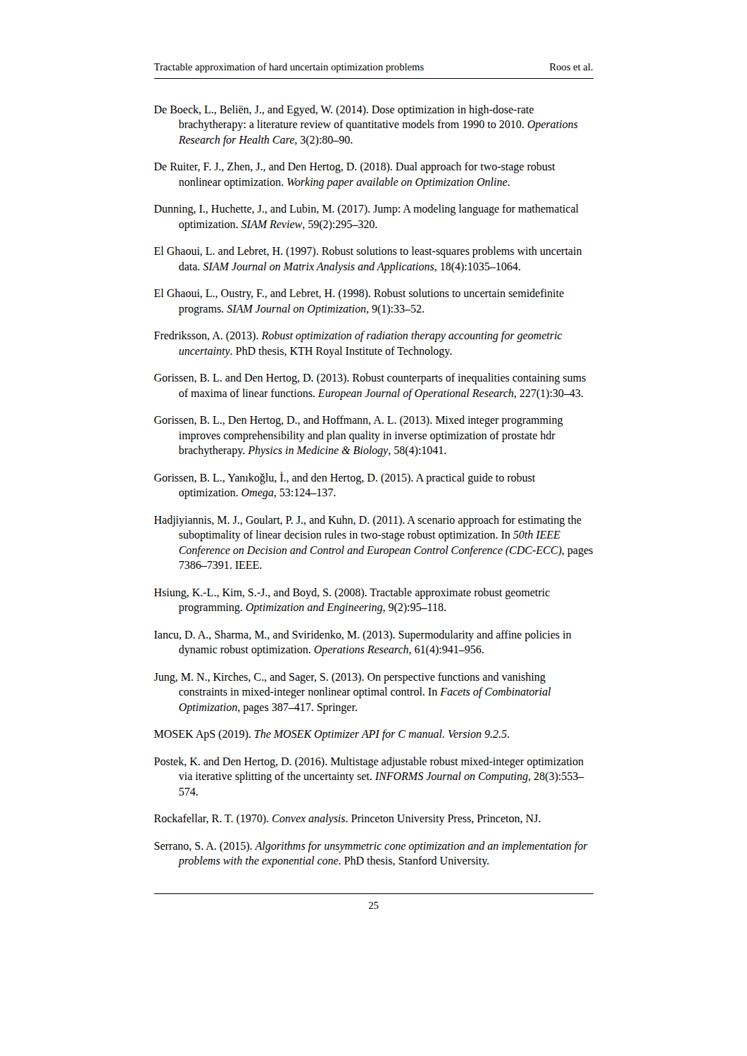Tractable approximation of hard uncertain optimization problems Roos et al.
De Boeck, L., Beliën, J., and Egyed, W. (2014). Dose optimization in high-dose-rate brachytherapy: a literature review of quantitative models from 1990 to 2010. Operations Research for Health Care, 3(2):80–90.
De Ruiter, F. J., Zhen, J., and Den Hertog, D. (2018). Dual approach for two-stage robust nonlinear optimization. Working paper available on Optimization Online.
Dunning, I., Huchette, J., and Lubin, M. (2017). Jump: A modeling language for mathematical optimization. SIAM Review, 59(2):295–320.
El Ghaoui, L. and Lebret, H. (1997). Robust solutions to least-squares problems with uncertain data. SIAM Journal on Matrix Analysis and Applications, 18(4):1035–1064.
El Ghaoui, L., Oustry, F., and Lebret, H. (1998). Robust solutions to uncertain semidefinite programs. SIAM Journal on Optimization, 9(1):33–52.
Fredriksson, A. (2013). Robust optimization of radiation therapy accounting for geometric uncertainty. PhD thesis, KTH Royal Institute of Technology.
Gorissen, B. L. and Den Hertog, D. (2013). Robust counterparts of inequalities containing sums of maxima of linear functions. European Journal of Operational Research, 227(1):30–43.
Gorissen, B. L., Den Hertog, D., and Hoffmann, A. L. (2013). Mixed integer programming improves comprehensibility and plan quality in inverse optimization of prostate hdr brachytherapy. Physics in Medicine & Biology, 58(4):1041.
Gorissen, B. L., Yanıkoğlu, İ., and den Hertog, D. (2015). A practical guide to robust optimization. Omega, 53:124–137.
Hadjiyiannis, M. J., Goulart, P. J., and Kuhn, D. (2011). A scenario approach for estimating the suboptimality of linear decision rules in two-stage robust optimization. In 50th IEEE Conference on Decision and Control and European Control Conference (CDC-ECC), pages 7386–7391. IEEE.
Hsiung, K.-L., Kim, S.-J., and Boyd, S. (2008). Tractable approximate robust geometric programming. Optimization and Engineering, 9(2):95–118.
Iancu, D. A., Sharma, M., and Sviridenko, M. (2013). Supermodularity and affine policies in dynamic robust optimization. Operations Research, 61(4):941–956.
Jung, M. N., Kirches, C., and Sager, S. (2013). On perspective functions and vanishing constraints in mixed-integer nonlinear optimal control. In Facets of Combinatorial Optimization, pages 387–417. Springer.
MOSEK ApS (2019). The MOSEK Optimizer API for C manual. Version 9.2.5.
Postek, K. and Den Hertog, D. (2016). Multistage adjustable robust mixed-integer optimization via iterative splitting of the uncertainty set. INFORMS Journal on Computing, 28(3):553–574.
Rockafellar, R. T. (1970). Convex analysis. Princeton University Press, Princeton, NJ.
Serrano, S. A. (2015). Algorithms for unsymmetric cone optimization and an implementation for problems with the exponential cone. PhD thesis, Stanford University.
25